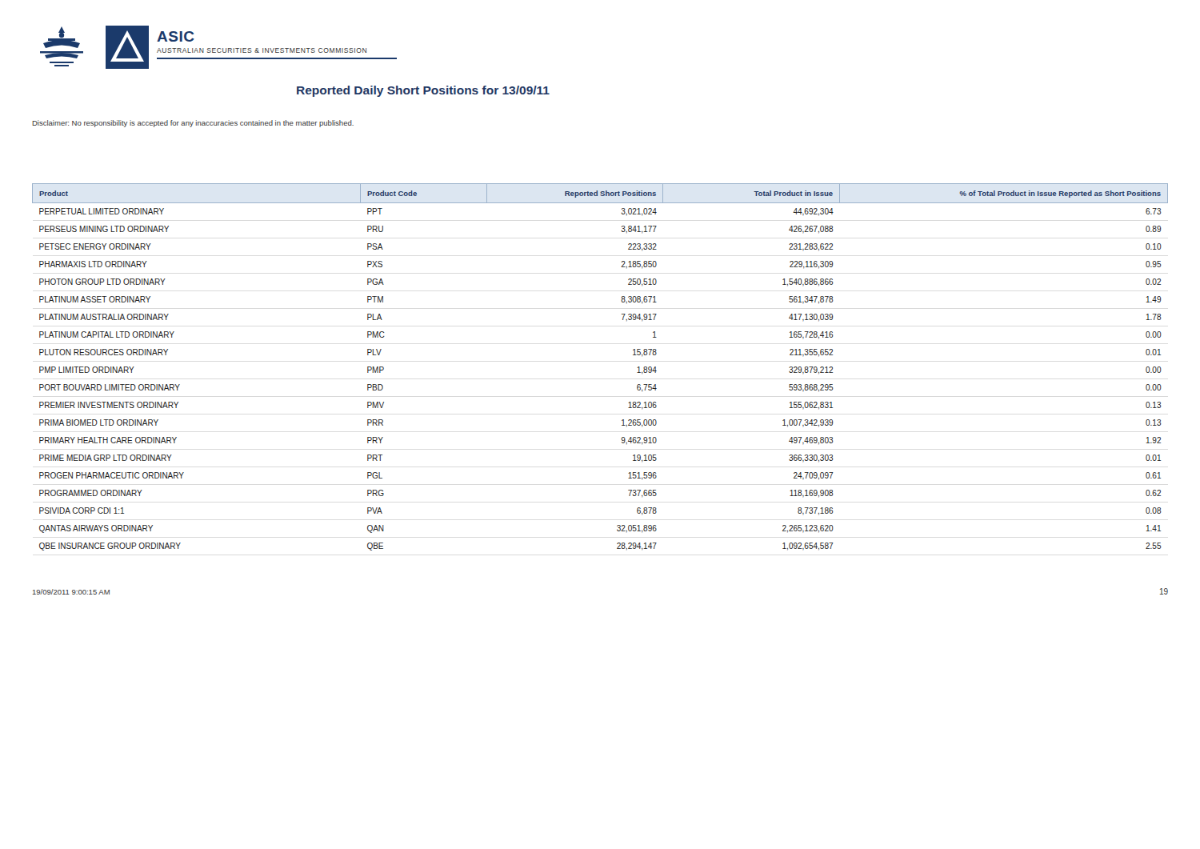ASIC
Australian Securities & Investments Commission
Reported Daily Short Positions for 13/09/11
Disclaimer: No responsibility is accepted for any inaccuracies contained in the matter published.
| Product | Product Code | Reported Short Positions | Total Product in Issue | % of Total Product in Issue Reported as Short Positions |
| --- | --- | --- | --- | --- |
| PERPETUAL LIMITED ORDINARY | PPT | 3,021,024 | 44,692,304 | 6.73 |
| PERSEUS MINING LTD ORDINARY | PRU | 3,841,177 | 426,267,088 | 0.89 |
| PETSEC ENERGY ORDINARY | PSA | 223,332 | 231,283,622 | 0.10 |
| PHARMAXIS LTD ORDINARY | PXS | 2,185,850 | 229,116,309 | 0.95 |
| PHOTON GROUP LTD ORDINARY | PGA | 250,510 | 1,540,886,866 | 0.02 |
| PLATINUM ASSET ORDINARY | PTM | 8,308,671 | 561,347,878 | 1.49 |
| PLATINUM AUSTRALIA ORDINARY | PLA | 7,394,917 | 417,130,039 | 1.78 |
| PLATINUM CAPITAL LTD ORDINARY | PMC | 1 | 165,728,416 | 0.00 |
| PLUTON RESOURCES ORDINARY | PLV | 15,878 | 211,355,652 | 0.01 |
| PMP LIMITED ORDINARY | PMP | 1,894 | 329,879,212 | 0.00 |
| PORT BOUVARD LIMITED ORDINARY | PBD | 6,754 | 593,868,295 | 0.00 |
| PREMIER INVESTMENTS ORDINARY | PMV | 182,106 | 155,062,831 | 0.13 |
| PRIMA BIOMED LTD ORDINARY | PRR | 1,265,000 | 1,007,342,939 | 0.13 |
| PRIMARY HEALTH CARE ORDINARY | PRY | 9,462,910 | 497,469,803 | 1.92 |
| PRIME MEDIA GRP LTD ORDINARY | PRT | 19,105 | 366,330,303 | 0.01 |
| PROGEN PHARMACEUTIC ORDINARY | PGL | 151,596 | 24,709,097 | 0.61 |
| PROGRAMMED ORDINARY | PRG | 737,665 | 118,169,908 | 0.62 |
| PSIVIDA CORP CDI 1:1 | PVA | 6,878 | 8,737,186 | 0.08 |
| QANTAS AIRWAYS ORDINARY | QAN | 32,051,896 | 2,265,123,620 | 1.41 |
| QBE INSURANCE GROUP ORDINARY | QBE | 28,294,147 | 1,092,654,587 | 2.55 |
19/09/2011 9:00:15 AM
19